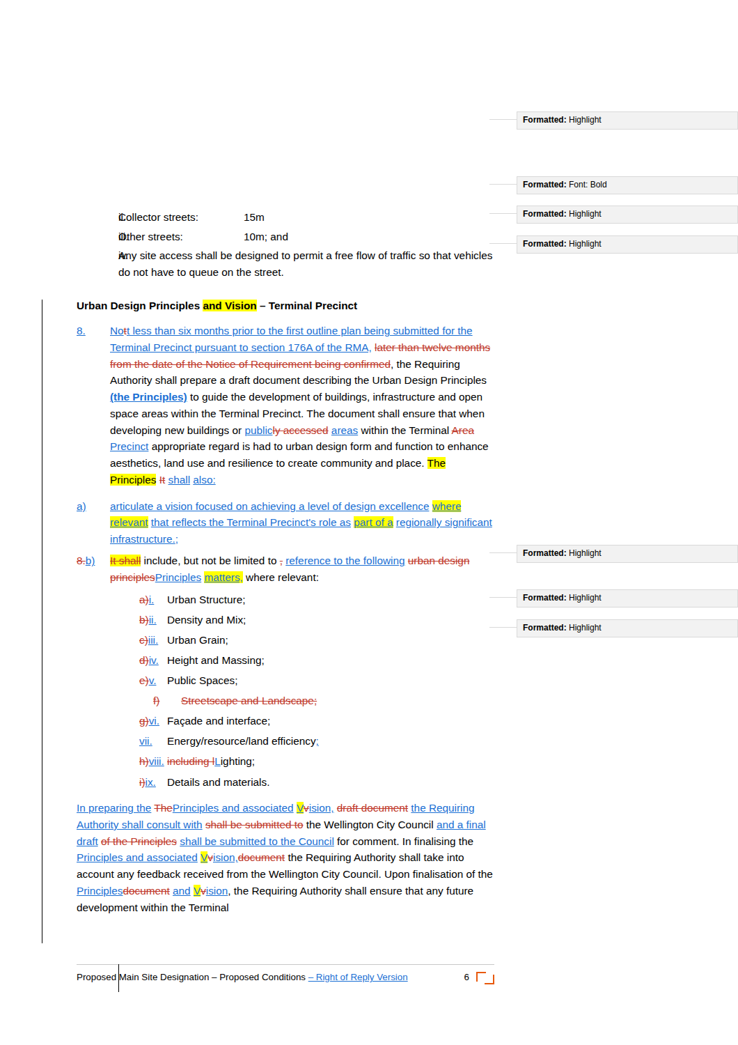Formatted: Highlight
Formatted: Font: Bold
Formatted: Highlight
Formatted: Highlight
Formatted: Highlight
Formatted: Highlight
Formatted: Highlight
ii.
Collector streets:
15m
iii.
Other streets:
10m; and
iv.
Any site access shall be designed to permit a free flow of traffic so that vehicles do not have to queue on the street.
Urban Design Principles and Vision – Terminal Precinct
8. Nott less than six months prior to the first outline plan being submitted for the Terminal Precinct pursuant to section 176A of the RMA, later than twelve months from the date of the Notice of Requirement being confirmed, the Requiring Authority shall prepare a draft document describing the Urban Design Principles (the Principles) to guide the development of buildings, infrastructure and open space areas within the Terminal Precinct. The document shall ensure that when developing new buildings or publicly accessed areas within the Terminal Area Precinct appropriate regard is had to urban design form and function to enhance aesthetics, land use and resilience to create community and place. The Principles It shall also:
a) articulate a vision focused on achieving a level of design excellence where relevant that reflects the Terminal Precinct's role as part of a regionally significant infrastructure.;
8.b) It shall include, but not be limited to , reference to the following urban design principlesPrinciples matters, where relevant:
a)i. Urban Structure;
b)ii. Density and Mix;
c)iii. Urban Grain;
d)iv. Height and Massing;
e)v. Public Spaces;
f) Streetscape and Landscape;
g)vi. Façade and interface;
vii. Energy/resource/land efficiency;
h)viii. including lLighting;
i)ix. Details and materials.
In preparing the ThePrinciples and associated Vvision, draft document the Requiring Authority shall consult with shall be submitted to the Wellington City Council and a final draft of the Principles shall be submitted to the Council for comment. In finalising the Principles and associated Vvision,document the Requiring Authority shall take into account any feedback received from the Wellington City Council. Upon finalisation of the Principlesdocument and Vvision, the Requiring Authority shall ensure that any future development within the Terminal
Proposed Main Site Designation – Proposed Conditions – Right of Reply Version
6